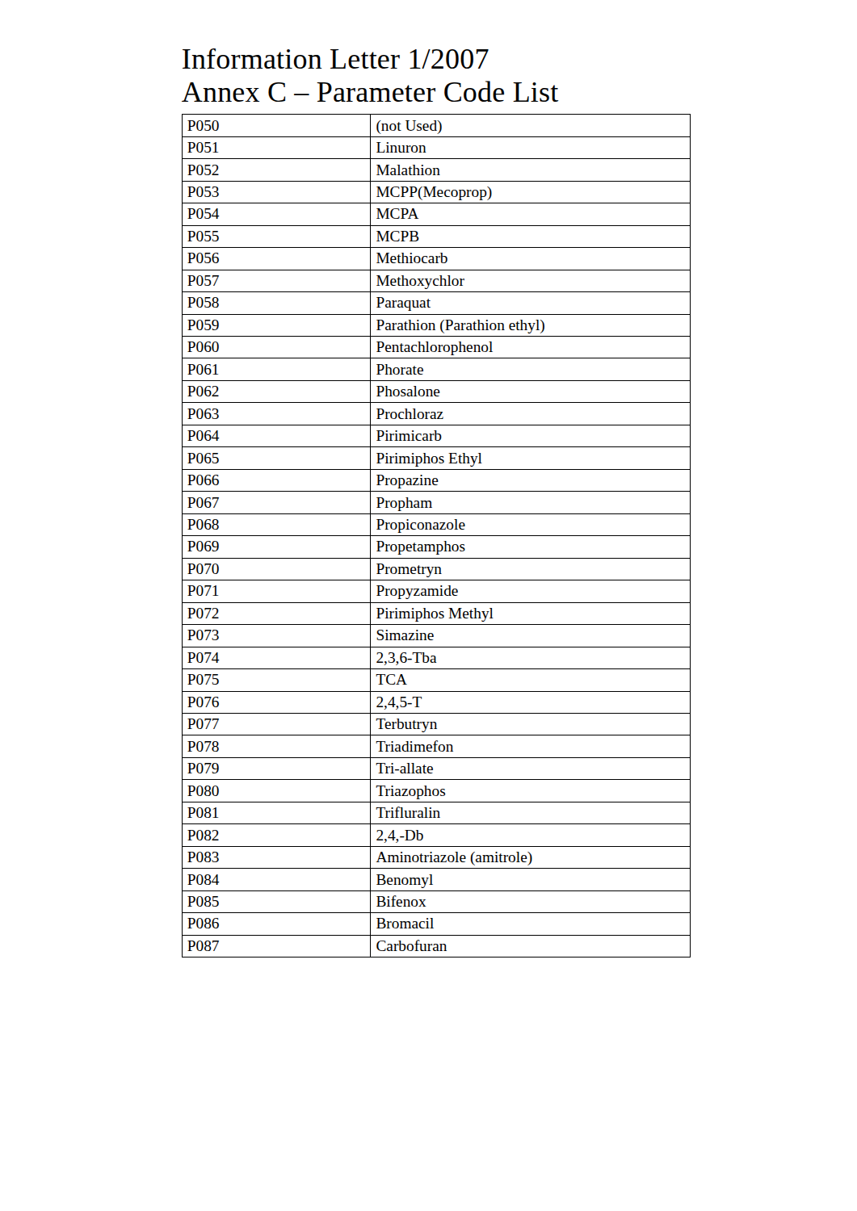Information Letter 1/2007
Annex C – Parameter Code List
| P050 | (not Used) |
| P051 | Linuron |
| P052 | Malathion |
| P053 | MCPP(Mecoprop) |
| P054 | MCPA |
| P055 | MCPB |
| P056 | Methiocarb |
| P057 | Methoxychlor |
| P058 | Paraquat |
| P059 | Parathion (Parathion ethyl) |
| P060 | Pentachlorophenol |
| P061 | Phorate |
| P062 | Phosalone |
| P063 | Prochloraz |
| P064 | Pirimicarb |
| P065 | Pirimiphos Ethyl |
| P066 | Propazine |
| P067 | Propham |
| P068 | Propiconazole |
| P069 | Propetamphos |
| P070 | Prometryn |
| P071 | Propyzamide |
| P072 | Pirimiphos Methyl |
| P073 | Simazine |
| P074 | 2,3,6-Tba |
| P075 | TCA |
| P076 | 2,4,5-T |
| P077 | Terbutryn |
| P078 | Triadimefon |
| P079 | Tri-allate |
| P080 | Triazophos |
| P081 | Trifluralin |
| P082 | 2,4,-Db |
| P083 | Aminotriazole (amitrole) |
| P084 | Benomyl |
| P085 | Bifenox |
| P086 | Bromacil |
| P087 | Carbofuran |